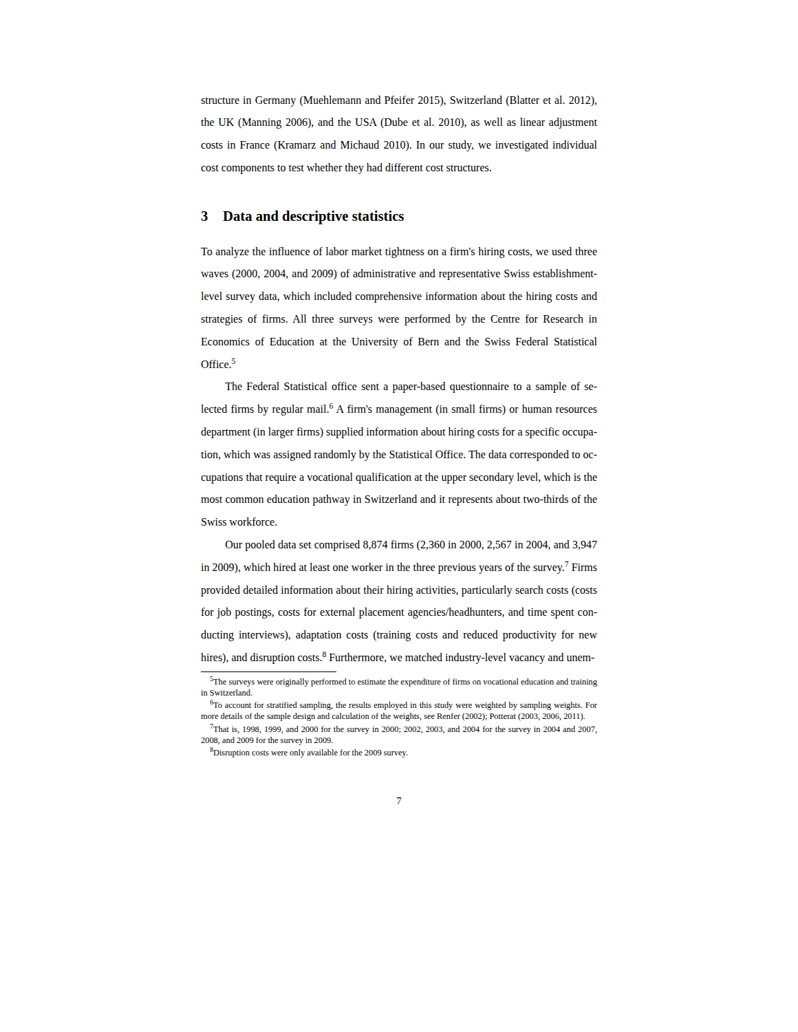structure in Germany (Muehlemann and Pfeifer 2015), Switzerland (Blatter et al. 2012), the UK (Manning 2006), and the USA (Dube et al. 2010), as well as linear adjustment costs in France (Kramarz and Michaud 2010). In our study, we investigated individual cost components to test whether they had different cost structures.
3 Data and descriptive statistics
To analyze the influence of labor market tightness on a firm's hiring costs, we used three waves (2000, 2004, and 2009) of administrative and representative Swiss establishment-level survey data, which included comprehensive information about the hiring costs and strategies of firms. All three surveys were performed by the Centre for Research in Economics of Education at the University of Bern and the Swiss Federal Statistical Office.5
The Federal Statistical office sent a paper-based questionnaire to a sample of selected firms by regular mail.6 A firm's management (in small firms) or human resources department (in larger firms) supplied information about hiring costs for a specific occupation, which was assigned randomly by the Statistical Office. The data corresponded to occupations that require a vocational qualification at the upper secondary level, which is the most common education pathway in Switzerland and it represents about two-thirds of the Swiss workforce.
Our pooled data set comprised 8,874 firms (2,360 in 2000, 2,567 in 2004, and 3,947 in 2009), which hired at least one worker in the three previous years of the survey.7 Firms provided detailed information about their hiring activities, particularly search costs (costs for job postings, costs for external placement agencies/headhunters, and time spent conducting interviews), adaptation costs (training costs and reduced productivity for new hires), and disruption costs.8 Furthermore, we matched industry-level vacancy and unem-
5The surveys were originally performed to estimate the expenditure of firms on vocational education and training in Switzerland.
6To account for stratified sampling, the results employed in this study were weighted by sampling weights. For more details of the sample design and calculation of the weights, see Renfer (2002); Potterat (2003, 2006, 2011).
7That is, 1998, 1999, and 2000 for the survey in 2000; 2002, 2003, and 2004 for the survey in 2004 and 2007, 2008, and 2009 for the survey in 2009.
8Disruption costs were only available for the 2009 survey.
7